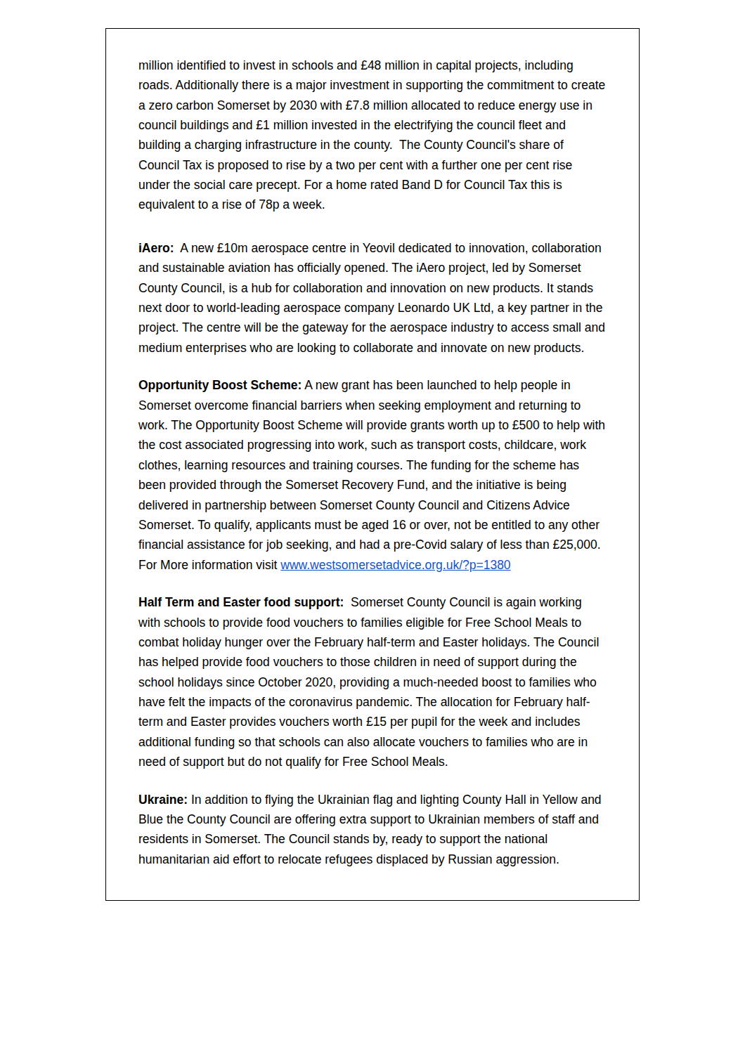million identified to invest in schools and £48 million in capital projects, including roads. Additionally there is a major investment in supporting the commitment to create a zero carbon Somerset by 2030 with £7.8 million allocated to reduce energy use in council buildings and £1 million invested in the electrifying the council fleet and building a charging infrastructure in the county. The County Council's share of Council Tax is proposed to rise by a two per cent with a further one per cent rise under the social care precept. For a home rated Band D for Council Tax this is equivalent to a rise of 78p a week.
iAero: A new £10m aerospace centre in Yeovil dedicated to innovation, collaboration and sustainable aviation has officially opened. The iAero project, led by Somerset County Council, is a hub for collaboration and innovation on new products. It stands next door to world-leading aerospace company Leonardo UK Ltd, a key partner in the project. The centre will be the gateway for the aerospace industry to access small and medium enterprises who are looking to collaborate and innovate on new products.
Opportunity Boost Scheme: A new grant has been launched to help people in Somerset overcome financial barriers when seeking employment and returning to work. The Opportunity Boost Scheme will provide grants worth up to £500 to help with the cost associated progressing into work, such as transport costs, childcare, work clothes, learning resources and training courses. The funding for the scheme has been provided through the Somerset Recovery Fund, and the initiative is being delivered in partnership between Somerset County Council and Citizens Advice Somerset. To qualify, applicants must be aged 16 or over, not be entitled to any other financial assistance for job seeking, and had a pre-Covid salary of less than £25,000. For More information visit www.westsomersetadvice.org.uk/?p=1380
Half Term and Easter food support: Somerset County Council is again working with schools to provide food vouchers to families eligible for Free School Meals to combat holiday hunger over the February half-term and Easter holidays. The Council has helped provide food vouchers to those children in need of support during the school holidays since October 2020, providing a much-needed boost to families who have felt the impacts of the coronavirus pandemic. The allocation for February half-term and Easter provides vouchers worth £15 per pupil for the week and includes additional funding so that schools can also allocate vouchers to families who are in need of support but do not qualify for Free School Meals.
Ukraine: In addition to flying the Ukrainian flag and lighting County Hall in Yellow and Blue the County Council are offering extra support to Ukrainian members of staff and residents in Somerset. The Council stands by, ready to support the national humanitarian aid effort to relocate refugees displaced by Russian aggression.